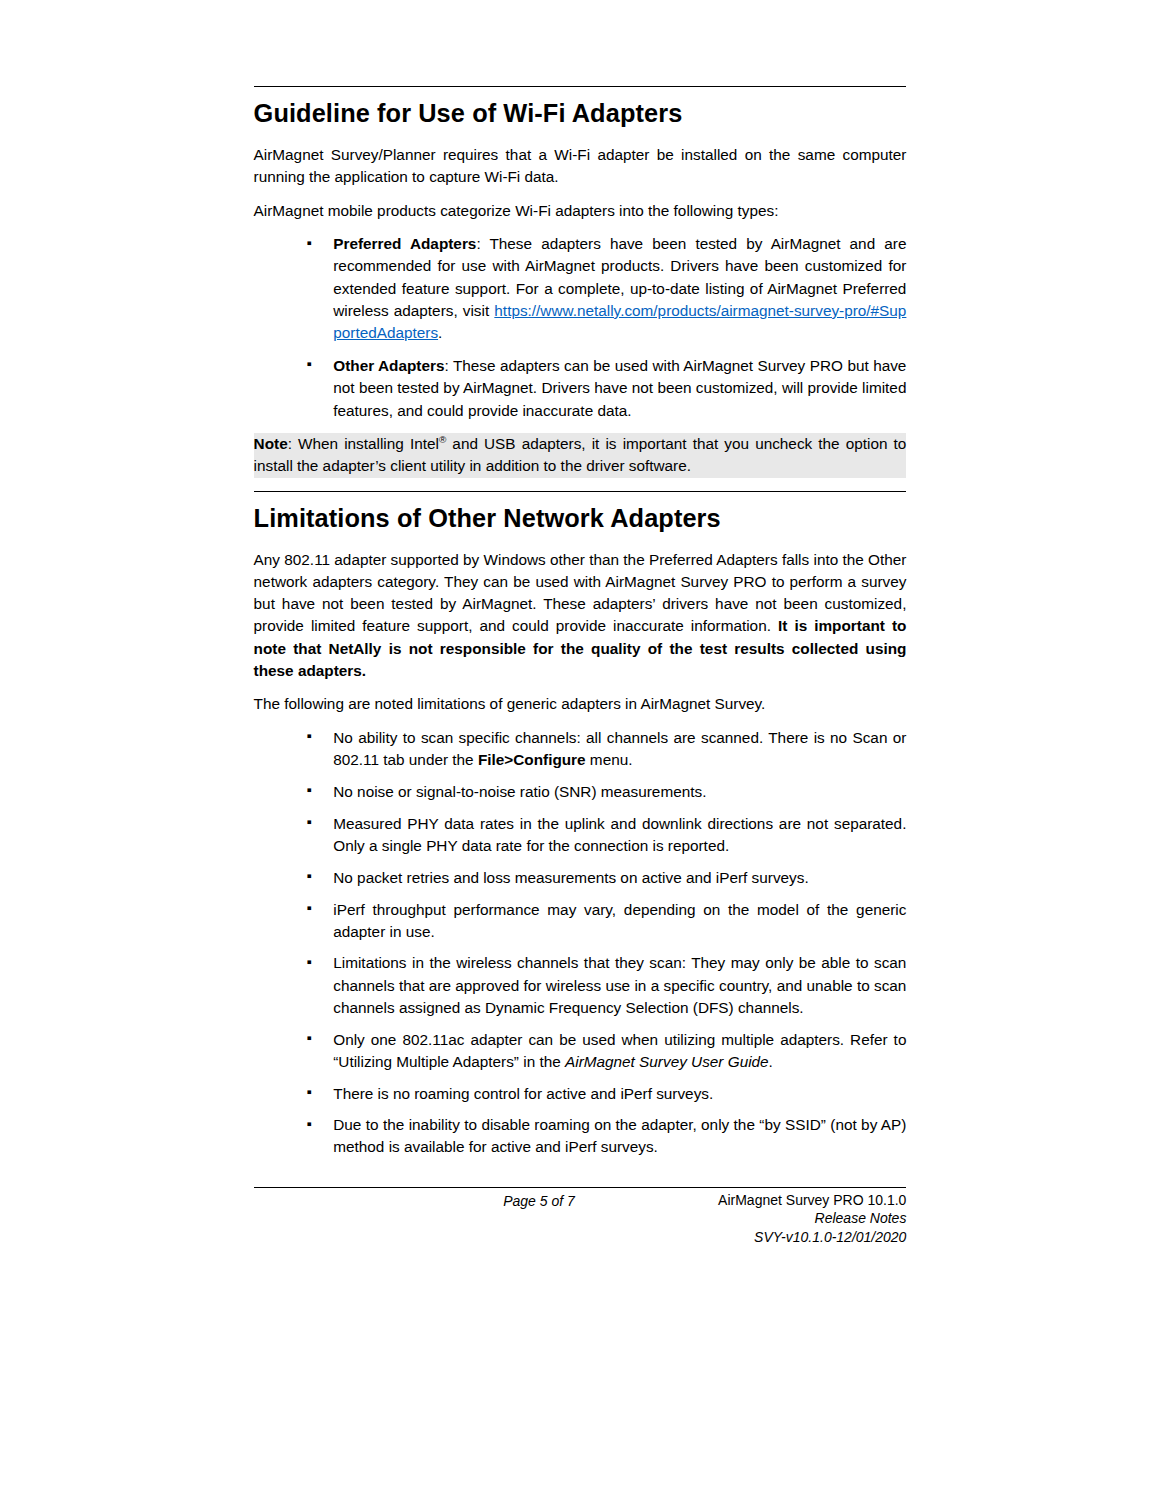Guideline for Use of Wi-Fi Adapters
AirMagnet Survey/Planner requires that a Wi-Fi adapter be installed on the same computer running the application to capture Wi-Fi data.
AirMagnet mobile products categorize Wi-Fi adapters into the following types:
Preferred Adapters: These adapters have been tested by AirMagnet and are recommended for use with AirMagnet products. Drivers have been customized for extended feature support. For a complete, up-to-date listing of AirMagnet Preferred wireless adapters, visit https://www.netally.com/products/airmagnet-survey-pro/#SupportedAdapters.
Other Adapters: These adapters can be used with AirMagnet Survey PRO but have not been tested by AirMagnet. Drivers have not been customized, will provide limited features, and could provide inaccurate data.
Note: When installing Intel® and USB adapters, it is important that you uncheck the option to install the adapter’s client utility in addition to the driver software.
Limitations of Other Network Adapters
Any 802.11 adapter supported by Windows other than the Preferred Adapters falls into the Other network adapters category. They can be used with AirMagnet Survey PRO to perform a survey but have not been tested by AirMagnet. These adapters’ drivers have not been customized, provide limited feature support, and could provide inaccurate information. It is important to note that NetAlly is not responsible for the quality of the test results collected using these adapters.
The following are noted limitations of generic adapters in AirMagnet Survey.
No ability to scan specific channels: all channels are scanned. There is no Scan or 802.11 tab under the File>Configure menu.
No noise or signal-to-noise ratio (SNR) measurements.
Measured PHY data rates in the uplink and downlink directions are not separated. Only a single PHY data rate for the connection is reported.
No packet retries and loss measurements on active and iPerf surveys.
iPerf throughput performance may vary, depending on the model of the generic adapter in use.
Limitations in the wireless channels that they scan: They may only be able to scan channels that are approved for wireless use in a specific country, and unable to scan channels assigned as Dynamic Frequency Selection (DFS) channels.
Only one 802.11ac adapter can be used when utilizing multiple adapters. Refer to “Utilizing Multiple Adapters” in the AirMagnet Survey User Guide.
There is no roaming control for active and iPerf surveys.
Due to the inability to disable roaming on the adapter, only the “by SSID” (not by AP) method is available for active and iPerf surveys.
Page 5 of 7
AirMagnet Survey PRO 10.1.0
Release Notes
SVY-v10.1.0-12/01/2020